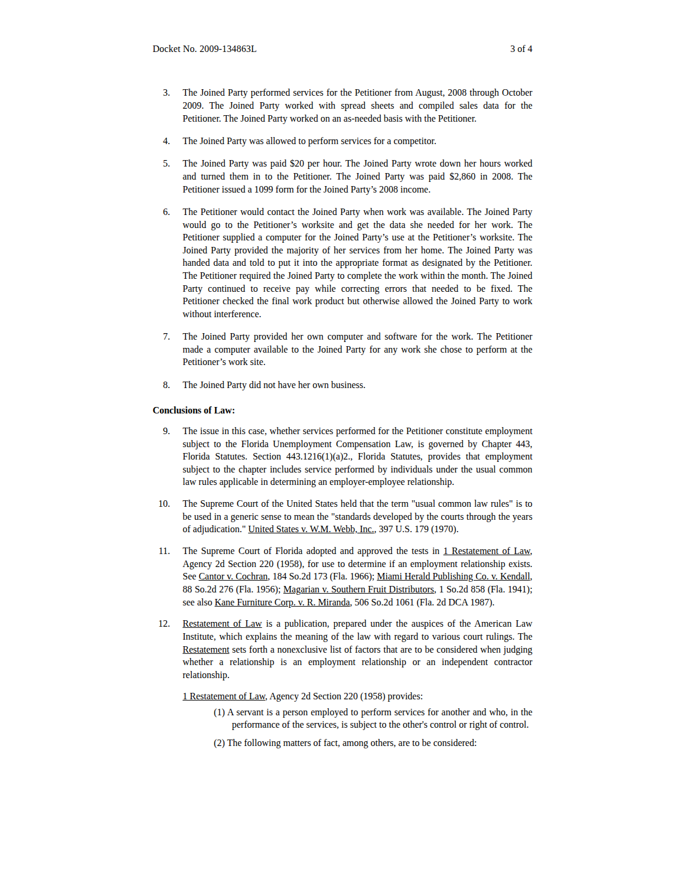Docket No. 2009-134863L 3 of 4
The Joined Party performed services for the Petitioner from August, 2008 through October 2009. The Joined Party worked with spread sheets and compiled sales data for the Petitioner. The Joined Party worked on an as-needed basis with the Petitioner.
The Joined Party was allowed to perform services for a competitor.
The Joined Party was paid $20 per hour. The Joined Party wrote down her hours worked and turned them in to the Petitioner. The Joined Party was paid $2,860 in 2008. The Petitioner issued a 1099 form for the Joined Party’s 2008 income.
The Petitioner would contact the Joined Party when work was available. The Joined Party would go to the Petitioner’s worksite and get the data she needed for her work. The Petitioner supplied a computer for the Joined Party’s use at the Petitioner’s worksite. The Joined Party provided the majority of her services from her home. The Joined Party was handed data and told to put it into the appropriate format as designated by the Petitioner. The Petitioner required the Joined Party to complete the work within the month. The Joined Party continued to receive pay while correcting errors that needed to be fixed. The Petitioner checked the final work product but otherwise allowed the Joined Party to work without interference.
The Joined Party provided her own computer and software for the work. The Petitioner made a computer available to the Joined Party for any work she chose to perform at the Petitioner’s work site.
The Joined Party did not have her own business.
Conclusions of Law:
The issue in this case, whether services performed for the Petitioner constitute employment subject to the Florida Unemployment Compensation Law, is governed by Chapter 443, Florida Statutes. Section 443.1216(1)(a)2., Florida Statutes, provides that employment subject to the chapter includes service performed by individuals under the usual common law rules applicable in determining an employer-employee relationship.
The Supreme Court of the United States held that the term "usual common law rules" is to be used in a generic sense to mean the "standards developed by the courts through the years of adjudication." United States v. W.M. Webb, Inc., 397 U.S. 179 (1970).
The Supreme Court of Florida adopted and approved the tests in 1 Restatement of Law, Agency 2d Section 220 (1958), for use to determine if an employment relationship exists. See Cantor v. Cochran, 184 So.2d 173 (Fla. 1966); Miami Herald Publishing Co. v. Kendall, 88 So.2d 276 (Fla. 1956); Magarian v. Southern Fruit Distributors, 1 So.2d 858 (Fla. 1941); see also Kane Furniture Corp. v. R. Miranda, 506 So.2d 1061 (Fla. 2d DCA 1987).
Restatement of Law is a publication, prepared under the auspices of the American Law Institute, which explains the meaning of the law with regard to various court rulings. The Restatement sets forth a nonexclusive list of factors that are to be considered when judging whether a relationship is an employment relationship or an independent contractor relationship.
1 Restatement of Law, Agency 2d Section 220 (1958) provides:
(1) A servant is a person employed to perform services for another and who, in the performance of the services, is subject to the other's control or right of control.
(2) The following matters of fact, among others, are to be considered: